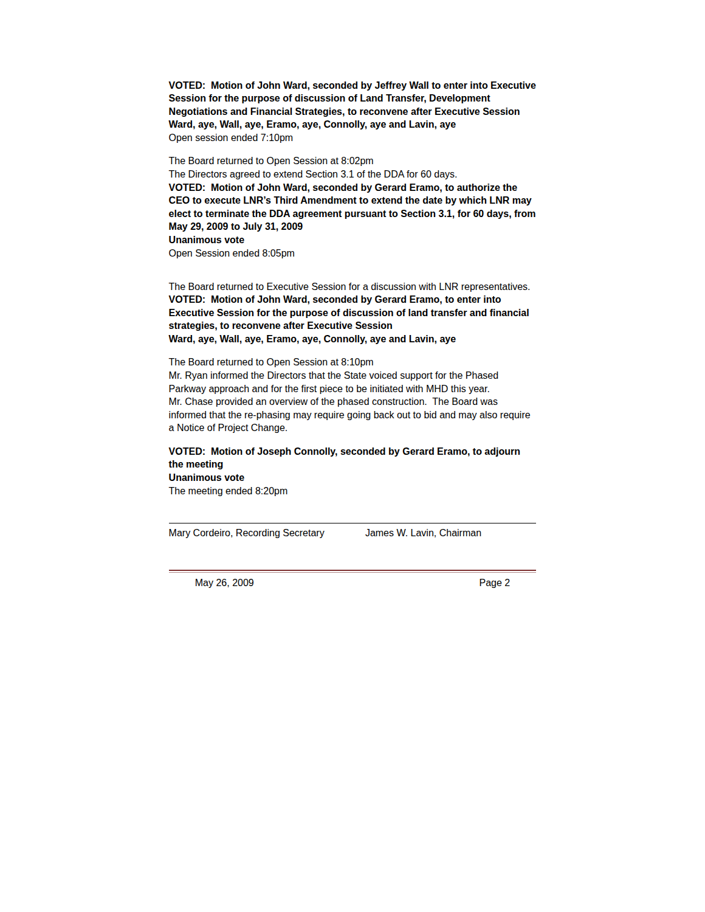VOTED: Motion of John Ward, seconded by Jeffrey Wall to enter into Executive Session for the purpose of discussion of Land Transfer, Development Negotiations and Financial Strategies, to reconvene after Executive Session
Ward, aye, Wall, aye, Eramo, aye, Connolly, aye and Lavin, aye
Open session ended 7:10pm
The Board returned to Open Session at 8:02pm
The Directors agreed to extend Section 3.1 of the DDA for 60 days.
VOTED: Motion of John Ward, seconded by Gerard Eramo, to authorize the CEO to execute LNR’s Third Amendment to extend the date by which LNR may elect to terminate the DDA agreement pursuant to Section 3.1, for 60 days, from May 29, 2009 to July 31, 2009
Unanimous vote
Open Session ended 8:05pm
The Board returned to Executive Session for a discussion with LNR representatives.
VOTED: Motion of John Ward, seconded by Gerard Eramo, to enter into Executive Session for the purpose of discussion of land transfer and financial strategies, to reconvene after Executive Session
Ward, aye, Wall, aye, Eramo, aye, Connolly, aye and Lavin, aye
The Board returned to Open Session at 8:10pm
Mr. Ryan informed the Directors that the State voiced support for the Phased Parkway approach and for the first piece to be initiated with MHD this year.
Mr. Chase provided an overview of the phased construction. The Board was informed that the re-phasing may require going back out to bid and may also require a Notice of Project Change.
VOTED: Motion of Joseph Connolly, seconded by Gerard Eramo, to adjourn the meeting
Unanimous vote
The meeting ended 8:20pm
Mary Cordeiro, Recording Secretary James W. Lavin, Chairman
May 26, 2009 Page 2